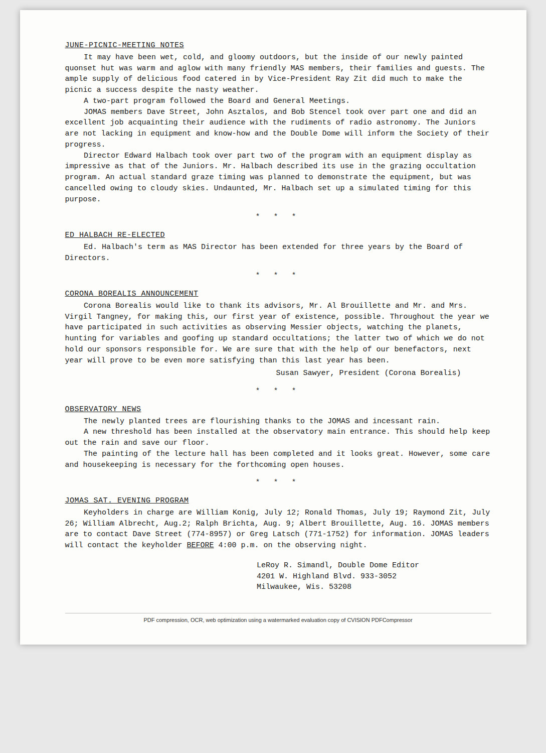JUNE-PICNIC-MEETING NOTES
It may have been wet, cold, and gloomy outdoors, but the inside of our newly painted quonset hut was warm and aglow with many friendly MAS members, their families and guests. The ample supply of delicious food catered in by Vice-President Ray Zit did much to make the picnic a success despite the nasty weather.
A two-part program followed the Board and General Meetings.
JOMAS members Dave Street, John Asztalos, and Bob Stencel took over part one and did an excellent job acquainting their audience with the rudiments of radio astronomy. The Juniors are not lacking in equipment and know-how and the Double Dome will inform the Society of their progress.
Director Edward Halbach took over part two of the program with an equipment display as impressive as that of the Juniors. Mr. Halbach described its use in the grazing occultation program. An actual standard graze timing was planned to demonstrate the equipment, but was cancelled owing to cloudy skies. Undaunted, Mr. Halbach set up a simulated timing for this purpose.
* * *
ED HALBACH RE-ELECTED
Ed. Halbach's term as MAS Director has been extended for three years by the Board of Directors.
* * *
CORONA BOREALIS ANNOUNCEMENT
Corona Borealis would like to thank its advisors, Mr. Al Brouillette and Mr. and Mrs. Virgil Tangney, for making this, our first year of existence, possible. Throughout the year we have participated in such activities as observing Messier objects, watching the planets, hunting for variables and goofing up standard occultations; the latter two of which we do not hold our sponsors responsible for. We are sure that with the help of our benefactors, next year will prove to be even more satisfying than this last year has been.
Susan Sawyer, President (Corona Borealis)
* * *
OBSERVATORY NEWS
The newly planted trees are flourishing thanks to the JOMAS and incessant rain.
A new threshold has been installed at the observatory main entrance. This should help keep out the rain and save our floor.
The painting of the lecture hall has been completed and it looks great. However, some care and housekeeping is necessary for the forthcoming open houses.
* * *
JOMAS SAT. EVENING PROGRAM
Keyholders in charge are William Konig, July 12; Ronald Thomas, July 19; Raymond Zit, July 26; William Albrecht, Aug.2; Ralph Brichta, Aug. 9; Albert Brouillette, Aug. 16. JOMAS members are to contact Dave Street (774-8957) or Greg Latsch (771-1752) for information. JOMAS leaders will contact the keyholder BEFORE 4:00 p.m. on the observing night.
LeRoy R. Simandl, Double Dome Editor
4201 W. Highland Blvd. 933-3052
Milwaukee, Wis. 53208
PDF compression, OCR, web optimization using a watermarked evaluation copy of CVISION PDFCompressor